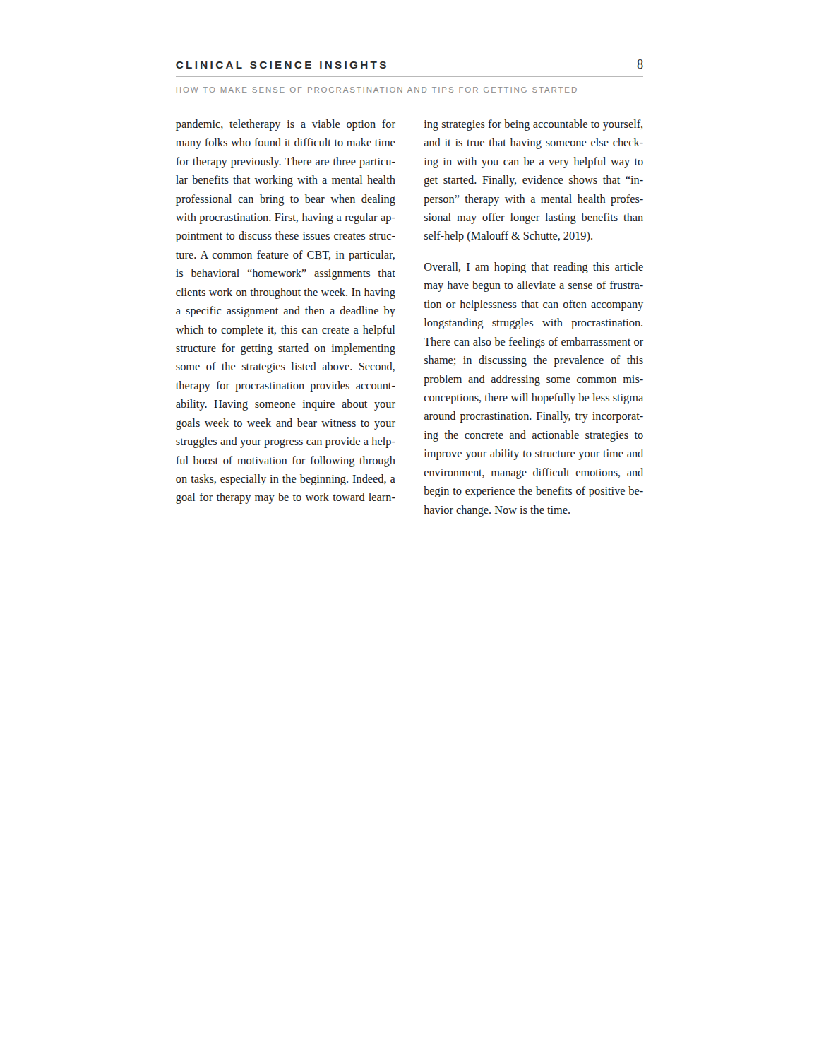Clinical Science Insights
8
How to Make Sense of Procrastination and Tips for Getting Started
pandemic, teletherapy is a viable option for many folks who found it difficult to make time for therapy previously. There are three particular benefits that working with a mental health professional can bring to bear when dealing with procrastination. First, having a regular appointment to discuss these issues creates structure. A common feature of CBT, in particular, is behavioral “homework” assignments that clients work on throughout the week. In having a specific assignment and then a deadline by which to complete it, this can create a helpful structure for getting started on implementing some of the strategies listed above. Second, therapy for procrastination provides accountability. Having someone inquire about your goals week to week and bear witness to your struggles and your progress can provide a helpful boost of motivation for following through on tasks, especially in the beginning. Indeed, a goal for therapy may be to work toward learning strategies for being accountable to yourself, and it is true that having someone else checking in with you can be a very helpful way to get started. Finally, evidence shows that “in-person” therapy with a mental health professional may offer longer lasting benefits than self-help (Malouff & Schutte, 2019).
Overall, I am hoping that reading this article may have begun to alleviate a sense of frustration or helplessness that can often accompany longstanding struggles with procrastination. There can also be feelings of embarrassment or shame; in discussing the prevalence of this problem and addressing some common misconceptions, there will hopefully be less stigma around procrastination. Finally, try incorporating the concrete and actionable strategies to improve your ability to structure your time and environment, manage difficult emotions, and begin to experience the benefits of positive behavior change. Now is the time.